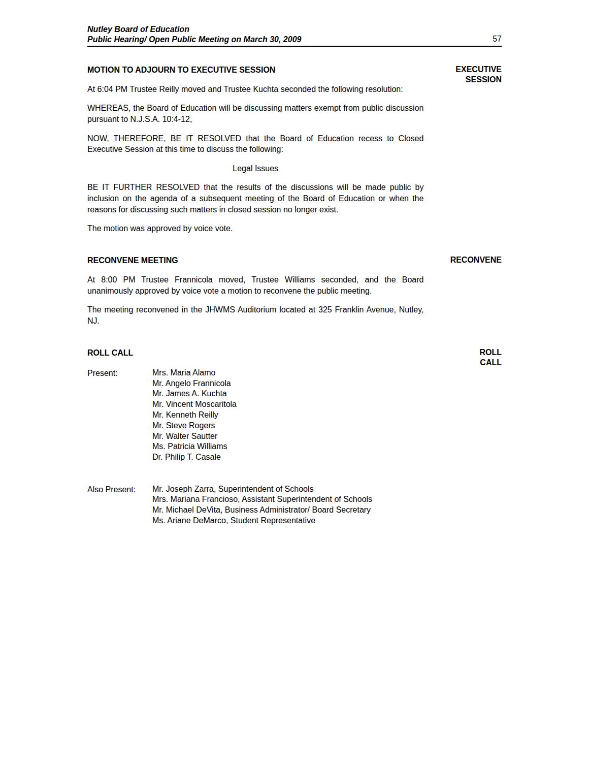Nutley Board of Education
Public Hearing/ Open Public Meeting on March 30, 2009
57
MOTION TO ADJOURN TO EXECUTIVE SESSION
At 6:04 PM Trustee Reilly moved and Trustee Kuchta seconded the following resolution:
WHEREAS, the Board of Education will be discussing matters exempt from public discussion pursuant to N.J.S.A. 10:4-12,
NOW, THEREFORE, BE IT RESOLVED that the Board of Education recess to Closed Executive Session at this time to discuss the following:
Legal Issues
BE IT FURTHER RESOLVED that the results of the discussions will be made public by inclusion on the agenda of a subsequent meeting of the Board of Education or when the reasons for discussing such matters in closed session no longer exist.
The motion was approved by voice vote.
EXECUTIVE SESSION
RECONVENE MEETING
At 8:00 PM Trustee Frannicola moved, Trustee Williams seconded, and the Board unanimously approved by voice vote a motion to reconvene the public meeting.
The meeting reconvened in the JHWMS Auditorium located at 325 Franklin Avenue, Nutley, NJ.
RECONVENE
ROLL CALL
ROLL CALL
Present:
Mrs. Maria Alamo
Mr. Angelo Frannicola
Mr. James A. Kuchta
Mr. Vincent Moscaritola
Mr. Kenneth Reilly
Mr. Steve Rogers
Mr. Walter Sautter
Ms. Patricia Williams
Dr. Philip T. Casale
Also Present:
Mr. Joseph Zarra, Superintendent of Schools
Mrs. Mariana Francioso, Assistant Superintendent of Schools
Mr. Michael DeVita, Business Administrator/ Board Secretary
Ms. Ariane DeMarco, Student Representative